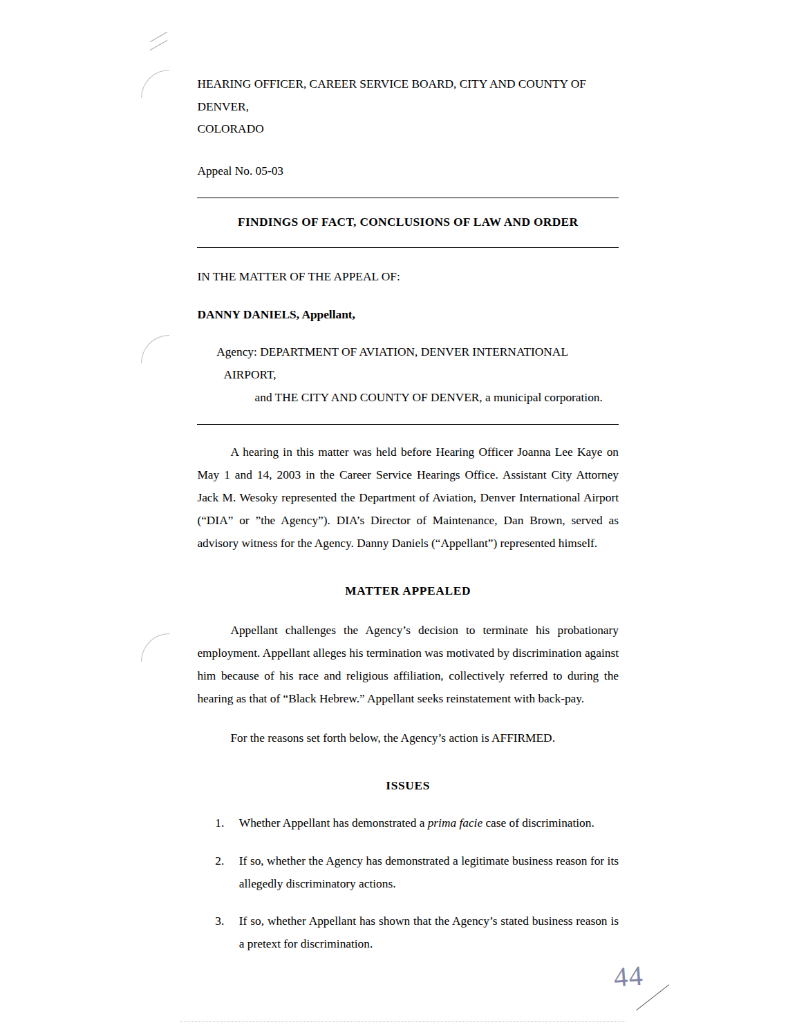HEARING OFFICER, CAREER SERVICE BOARD, CITY AND COUNTY OF DENVER,
COLORADO
Appeal No. 05-03
FINDINGS OF FACT, CONCLUSIONS OF LAW AND ORDER
IN THE MATTER OF THE APPEAL OF:
DANNY DANIELS, Appellant,
Agency: DEPARTMENT OF AVIATION, DENVER INTERNATIONAL AIRPORT, and THE CITY AND COUNTY OF DENVER, a municipal corporation.
A hearing in this matter was held before Hearing Officer Joanna Lee Kaye on May 1 and 14, 2003 in the Career Service Hearings Office. Assistant City Attorney Jack M. Wesoky represented the Department of Aviation, Denver International Airport (“DIA” or ”the Agency”). DIA’s Director of Maintenance, Dan Brown, served as advisory witness for the Agency. Danny Daniels (“Appellant”) represented himself.
MATTER APPEALED
Appellant challenges the Agency’s decision to terminate his probationary employment. Appellant alleges his termination was motivated by discrimination against him because of his race and religious affiliation, collectively referred to during the hearing as that of “Black Hebrew.” Appellant seeks reinstatement with back-pay.
For the reasons set forth below, the Agency’s action is AFFIRMED.
ISSUES
Whether Appellant has demonstrated a prima facie case of discrimination.
If so, whether the Agency has demonstrated a legitimate business reason for its allegedly discriminatory actions.
If so, whether Appellant has shown that the Agency’s stated business reason is a pretext for discrimination.
44